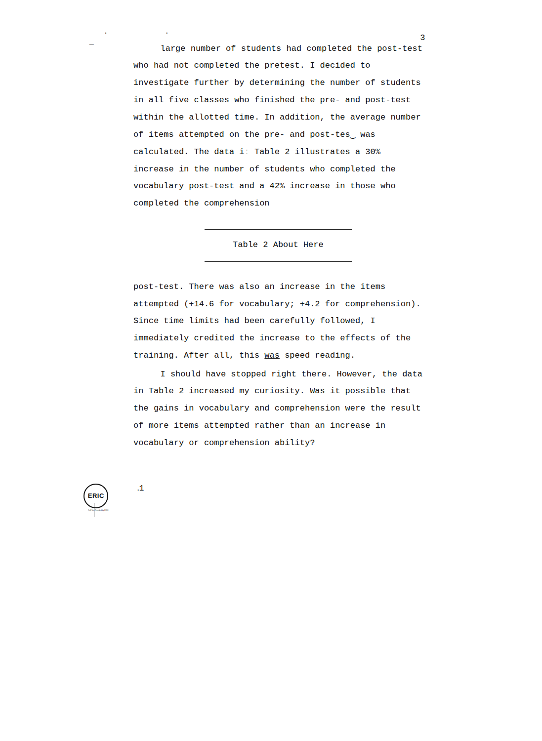. .
—
3
large number of students had completed the post-test who had not completed the pretest. I decided to investigate further by determining the number of students in all five classes who finished the pre- and post-test within the allotted time. In addition, the average number of items attempted on the pre- and post-tes‿ was calculated. The data iː Table 2 illustrates a 30% increase in the number of students who completed the vocabulary post-test and a 42% increase in those who completed the comprehension
Table 2 About Here
post-test. There was also an increase in the items attempted (+14.6 for vocabulary; +4.2 for comprehension). Since time limits had been carefully followed, I immediately credited the increase to the effects of the training. After all, this was speed reading.
I should have stopped right there. However, the data in Table 2 increased my curiosity. Was it possible that the gains in vocabulary and comprehension were the result of more items attempted rather than an increase in vocabulary or comprehension ability?
․1
ERIC
Full Text Provided by ERIC